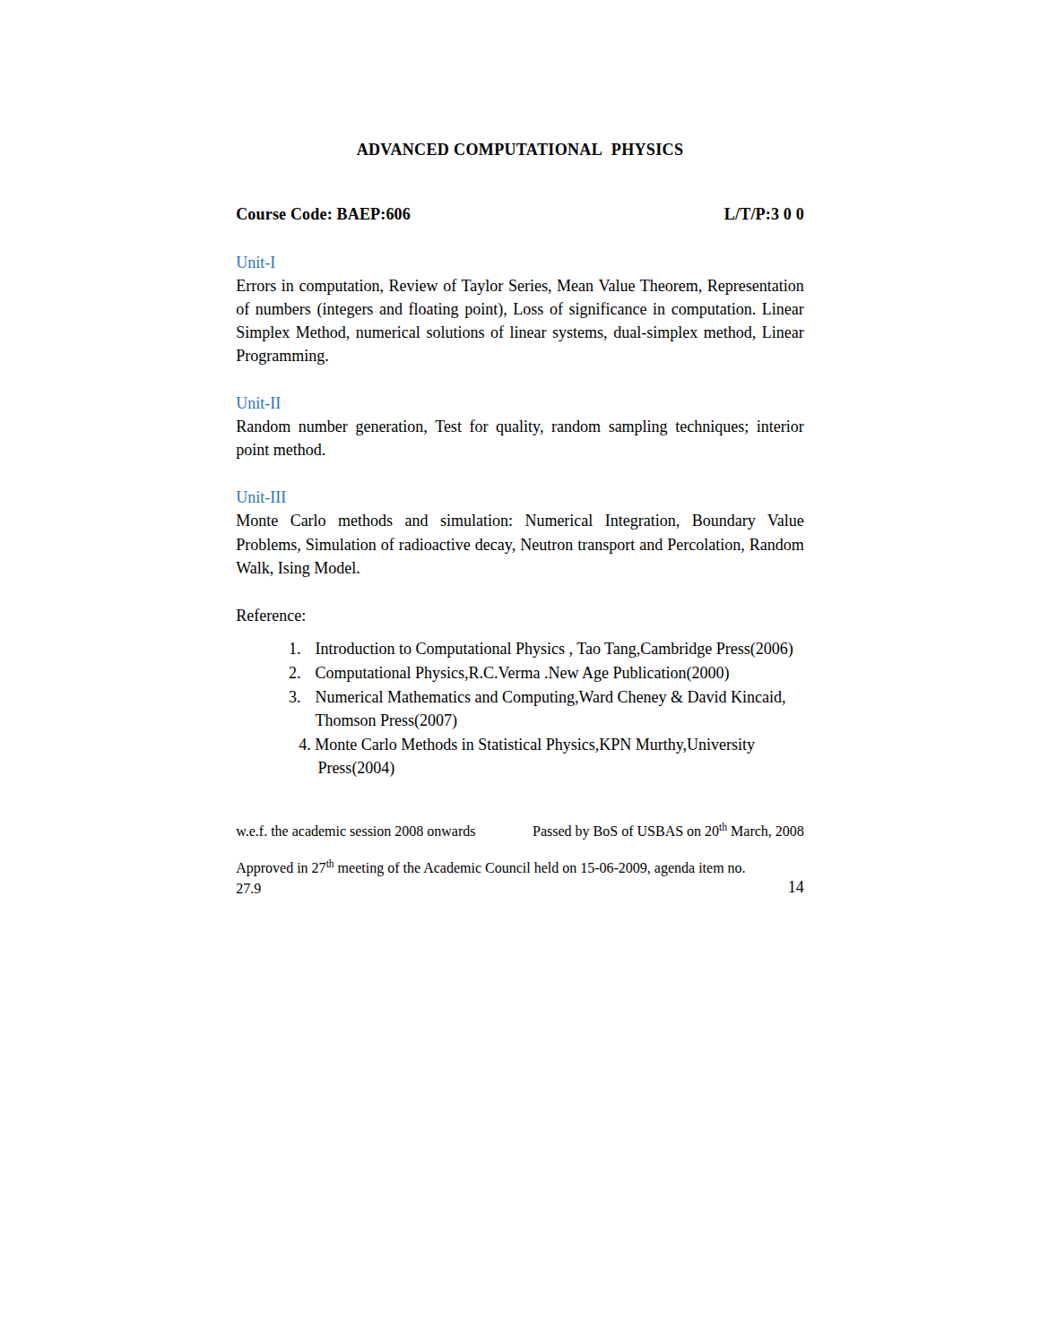ADVANCED COMPUTATIONAL PHYSICS
Course Code: BAEP:606 L/T/P:3 0 0
Unit-I
Errors in computation, Review of Taylor Series, Mean Value Theorem, Representation of numbers (integers and floating point), Loss of significance in computation. Linear Simplex Method, numerical solutions of linear systems, dual-simplex method, Linear Programming.
Unit-II
Random number generation, Test for quality, random sampling techniques; interior point method.
Unit-III
Monte Carlo methods and simulation: Numerical Integration, Boundary Value Problems, Simulation of radioactive decay, Neutron transport and Percolation, Random Walk, Ising Model.
Reference:
Introduction to Computational Physics , Tao Tang,Cambridge Press(2006)
Computational Physics,R.C.Verma .New Age Publication(2000)
Numerical Mathematics and Computing,Ward Cheney & David Kincaid,
Thomson Press(2007)
4. Monte Carlo Methods in Statistical Physics,KPN Murthy,University Press(2004)
w.e.f. the academic session 2008 onwards Passed by BoS of USBAS on 20th March, 2008
Approved in 27th meeting of the Academic Council held on 15-06-2009, agenda item no. 27.9 14